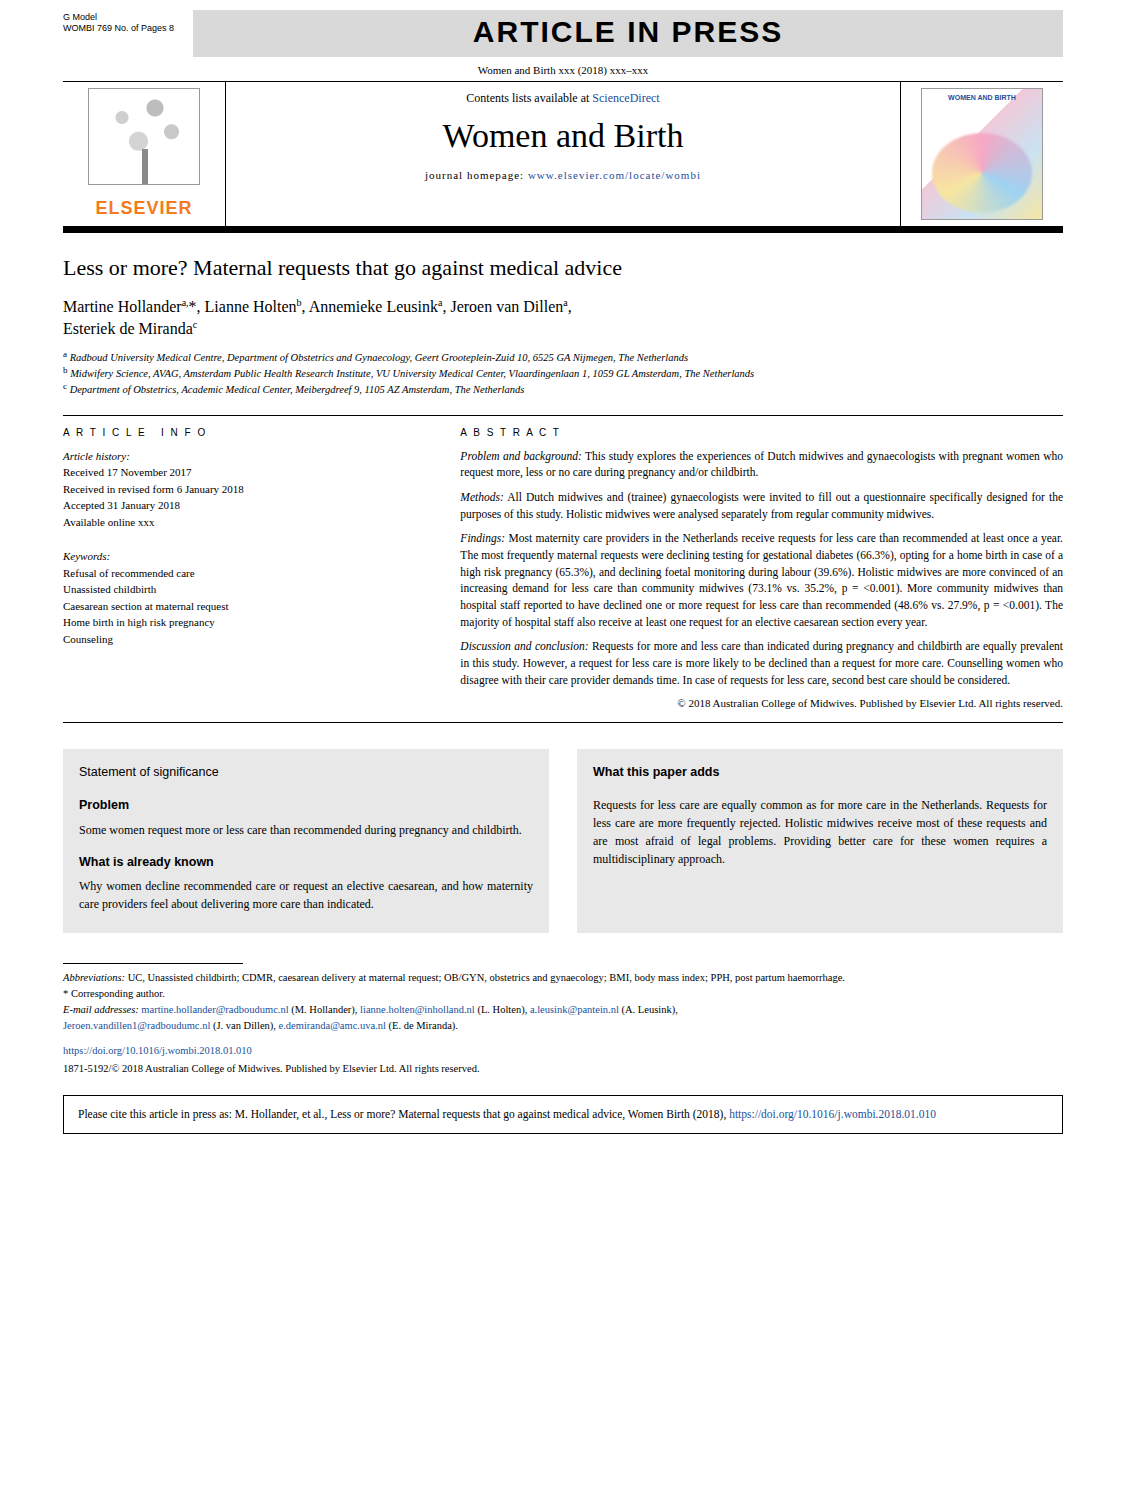G Model
WOMBI 769 No. of Pages 8
ARTICLE IN PRESS
Women and Birth xxx (2018) xxx–xxx
ELSEVIER
Contents lists available at ScienceDirect
Women and Birth
journal homepage: www.elsevier.com/locate/wombi
WOMEN AND BIRTH
Less or more? Maternal requests that go against medical advice
Martine Hollandera,*, Lianne Holtenb, Annemieke Leusinka, Jeroen van Dillena,
Esteriek de Mirandac
a Radboud University Medical Centre, Department of Obstetrics and Gynaecology, Geert Grooteplein-Zuid 10, 6525 GA Nijmegen, The Netherlands
b Midwifery Science, AVAG, Amsterdam Public Health Research Institute, VU University Medical Center, Vlaardingenlaan 1, 1059 GL Amsterdam, The Netherlands
c Department of Obstetrics, Academic Medical Center, Meibergdreef 9, 1105 AZ Amsterdam, The Netherlands
A R T I C L E I N F O
Article history:
Received 17 November 2017
Received in revised form 6 January 2018
Accepted 31 January 2018
Available online xxx
Keywords:
Refusal of recommended care
Unassisted childbirth
Caesarean section at maternal request
Home birth in high risk pregnancy
Counseling
A B S T R A C T
Problem and background: This study explores the experiences of Dutch midwives and gynaecologists with pregnant women who request more, less or no care during pregnancy and/or childbirth.
Methods: All Dutch midwives and (trainee) gynaecologists were invited to fill out a questionnaire specifically designed for the purposes of this study. Holistic midwives were analysed separately from regular community midwives.
Findings: Most maternity care providers in the Netherlands receive requests for less care than recommended at least once a year. The most frequently maternal requests were declining testing for gestational diabetes (66.3%), opting for a home birth in case of a high risk pregnancy (65.3%), and declining foetal monitoring during labour (39.6%). Holistic midwives are more convinced of an increasing demand for less care than community midwives (73.1% vs. 35.2%, p = <0.001). More community midwives than hospital staff reported to have declined one or more request for less care than recommended (48.6% vs. 27.9%, p = <0.001). The majority of hospital staff also receive at least one request for an elective caesarean section every year.
Discussion and conclusion: Requests for more and less care than indicated during pregnancy and childbirth are equally prevalent in this study. However, a request for less care is more likely to be declined than a request for more care. Counselling women who disagree with their care provider demands time. In case of requests for less care, second best care should be considered.
© 2018 Australian College of Midwives. Published by Elsevier Ltd. All rights reserved.
Statement of significance
Problem
Some women request more or less care than recommended during pregnancy and childbirth.
What is already known
Why women decline recommended care or request an elective caesarean, and how maternity care providers feel about delivering more care than indicated.
What this paper adds
Requests for less care are equally common as for more care in the Netherlands. Requests for less care are more frequently rejected. Holistic midwives receive most of these requests and are most afraid of legal problems. Providing better care for these women requires a multidisciplinary approach.
Abbreviations: UC, Unassisted childbirth; CDMR, caesarean delivery at maternal request; OB/GYN, obstetrics and gynaecology; BMI, body mass index; PPH, post partum haemorrhage.
* Corresponding author.
E-mail addresses: martine.hollander@radboudumc.nl (M. Hollander), lianne.holten@inholland.nl (L. Holten), a.leusink@pantein.nl (A. Leusink),
Jeroen.vandillen1@radboudumc.nl (J. van Dillen), e.demiranda@amc.uva.nl (E. de Miranda).
https://doi.org/10.1016/j.wombi.2018.01.010
1871-5192/© 2018 Australian College of Midwives. Published by Elsevier Ltd. All rights reserved.
Please cite this article in press as: M. Hollander, et al., Less or more? Maternal requests that go against medical advice, Women Birth (2018), https://doi.org/10.1016/j.wombi.2018.01.010